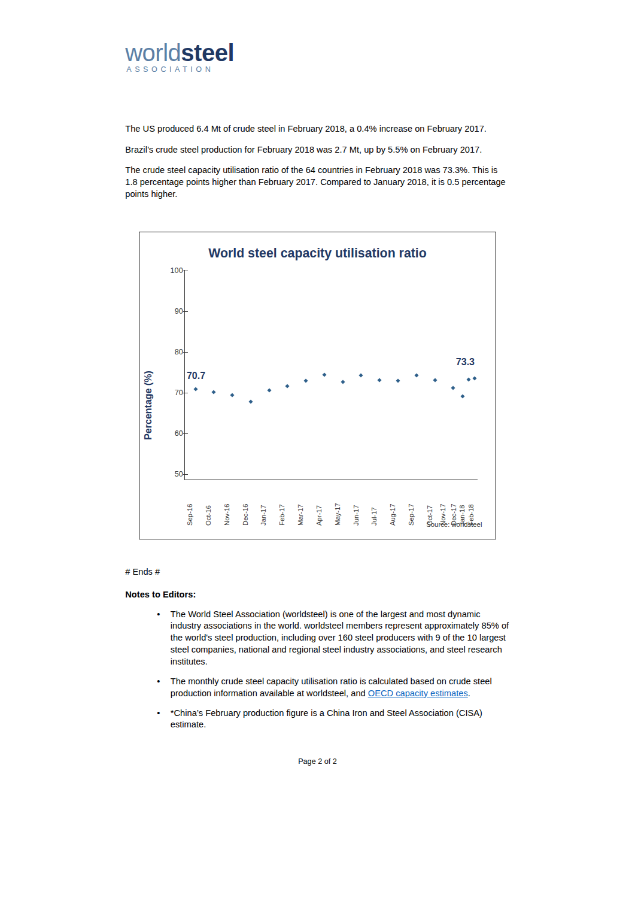world steel
ASSOCIATION
The US produced 6.4 Mt of crude steel in February 2018, a 0.4% increase on February 2017.
Brazil’s crude steel production for February 2018 was 2.7 Mt, up by 5.5% on February 2017.
The crude steel capacity utilisation ratio of the 64 countries in February 2018 was 73.3%. This is 1.8 percentage points higher than February 2017. Compared to January 2018, it is 0.5 percentage points higher.
World steel capacity utilisation ratio
Percentage (%)
100
90
80
70
60
50
70.7
73.3
Sep-16
Oct-16
Nov-16
Dec-16
Jan-17
Feb-17
Mar-17
Apr-17
May-17
Jun-17
Jul-17
Aug-17
Sep-17
Oct-17
Nov-17
Dec-17
Jan-18
Feb-18
Source: worldsteel
# Ends #
Notes to Editors:
The World Steel Association (worldsteel) is one of the largest and most dynamic industry associations in the world. worldsteel members represent approximately 85% of the world's steel production, including over 160 steel producers with 9 of the 10 largest steel companies, national and regional steel industry associations, and steel research institutes.
The monthly crude steel capacity utilisation ratio is calculated based on crude steel production information available at worldsteel, and OECD capacity estimates.
*China’s February production figure is a China Iron and Steel Association (CISA) estimate.
Page 2 of 2